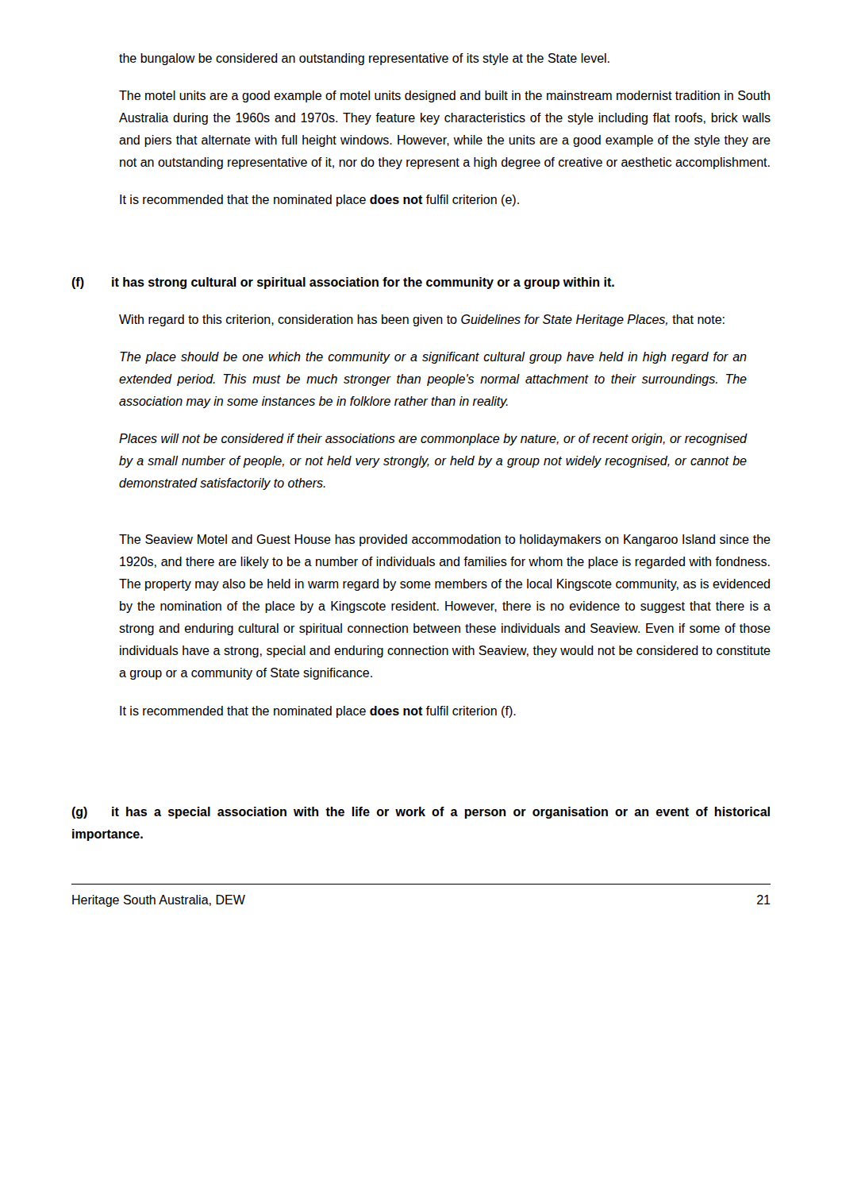the bungalow be considered an outstanding representative of its style at the State level.
The motel units are a good example of motel units designed and built in the mainstream modernist tradition in South Australia during the 1960s and 1970s. They feature key characteristics of the style including flat roofs, brick walls and piers that alternate with full height windows. However, while the units are a good example of the style they are not an outstanding representative of it, nor do they represent a high degree of creative or aesthetic accomplishment.
It is recommended that the nominated place does not fulfil criterion (e).
(f) it has strong cultural or spiritual association for the community or a group within it.
With regard to this criterion, consideration has been given to Guidelines for State Heritage Places, that note:
The place should be one which the community or a significant cultural group have held in high regard for an extended period. This must be much stronger than people's normal attachment to their surroundings. The association may in some instances be in folklore rather than in reality.
Places will not be considered if their associations are commonplace by nature, or of recent origin, or recognised by a small number of people, or not held very strongly, or held by a group not widely recognised, or cannot be demonstrated satisfactorily to others.
The Seaview Motel and Guest House has provided accommodation to holidaymakers on Kangaroo Island since the 1920s, and there are likely to be a number of individuals and families for whom the place is regarded with fondness. The property may also be held in warm regard by some members of the local Kingscote community, as is evidenced by the nomination of the place by a Kingscote resident. However, there is no evidence to suggest that there is a strong and enduring cultural or spiritual connection between these individuals and Seaview. Even if some of those individuals have a strong, special and enduring connection with Seaview, they would not be considered to constitute a group or a community of State significance.
It is recommended that the nominated place does not fulfil criterion (f).
(g) it has a special association with the life or work of a person or organisation or an event of historical importance.
Heritage South Australia, DEW 21